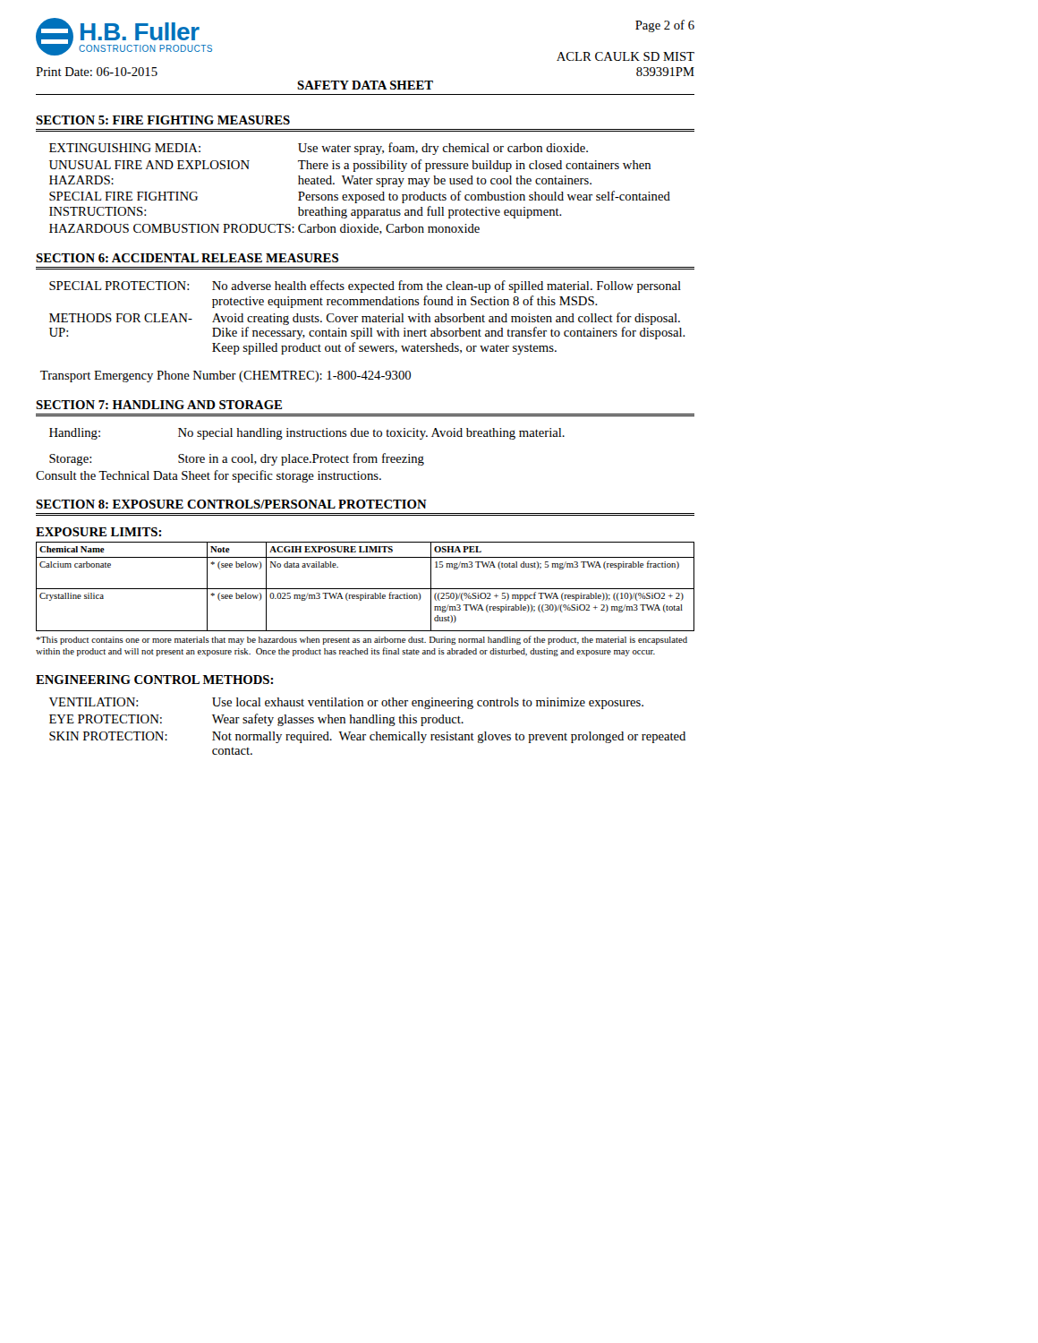H.B. Fuller
CONSTRUCTION PRODUCTS
Page 2 of 6
ACLR CAULK SD MIST
Print Date: 06-10-2015
839391PM
SAFETY DATA SHEET
SECTION 5: FIRE FIGHTING MEASURES
EXTINGUISHING MEDIA:
Use water spray, foam, dry chemical or carbon dioxide.
UNUSUAL FIRE AND EXPLOSION HAZARDS:
There is a possibility of pressure buildup in closed containers when heated. Water spray may be used to cool the containers.
SPECIAL FIRE FIGHTING INSTRUCTIONS:
Persons exposed to products of combustion should wear self-contained breathing apparatus and full protective equipment.
HAZARDOUS COMBUSTION PRODUCTS:
Carbon dioxide, Carbon monoxide
SECTION 6: ACCIDENTAL RELEASE MEASURES
SPECIAL PROTECTION:
No adverse health effects expected from the clean-up of spilled material. Follow personal protective equipment recommendations found in Section 8 of this MSDS.
METHODS FOR CLEAN-UP:
Avoid creating dusts. Cover material with absorbent and moisten and collect for disposal.
Dike if necessary, contain spill with inert absorbent and transfer to containers for disposal. Keep spilled product out of sewers, watersheds, or water systems.
Transport Emergency Phone Number (CHEMTREC): 1-800-424-9300
SECTION 7: HANDLING AND STORAGE
Handling:
No special handling instructions due to toxicity. Avoid breathing material.
Storage:
Store in a cool, dry place.Protect from freezing
Consult the Technical Data Sheet for specific storage instructions.
SECTION 8: EXPOSURE CONTROLS/PERSONAL PROTECTION
EXPOSURE LIMITS:
| Chemical Name | Note | ACGIH EXPOSURE LIMITS | OSHA PEL |
| --- | --- | --- | --- |
| Calcium carbonate | * (see below) | No data available. | 15 mg/m3 TWA (total dust); 5 mg/m3 TWA (respirable fraction) |
| Crystalline silica | * (see below) | 0.025 mg/m3 TWA (respirable fraction) | ((250)/(%SiO2 + 5) mppcf TWA (respirable)); ((10)/(%SiO2 + 2) mg/m3 TWA (respirable)); ((30)/(%SiO2 + 2) mg/m3 TWA (total dust)) |
*This product contains one or more materials that may be hazardous when present as an airborne dust. During normal handling of the product, the material is encapsulated within the product and will not present an exposure risk. Once the product has reached its final state and is abraded or disturbed, dusting and exposure may occur.
ENGINEERING CONTROL METHODS:
VENTILATION:
Use local exhaust ventilation or other engineering controls to minimize exposures.
EYE PROTECTION:
Wear safety glasses when handling this product.
SKIN PROTECTION:
Not normally required. Wear chemically resistant gloves to prevent prolonged or repeated contact.